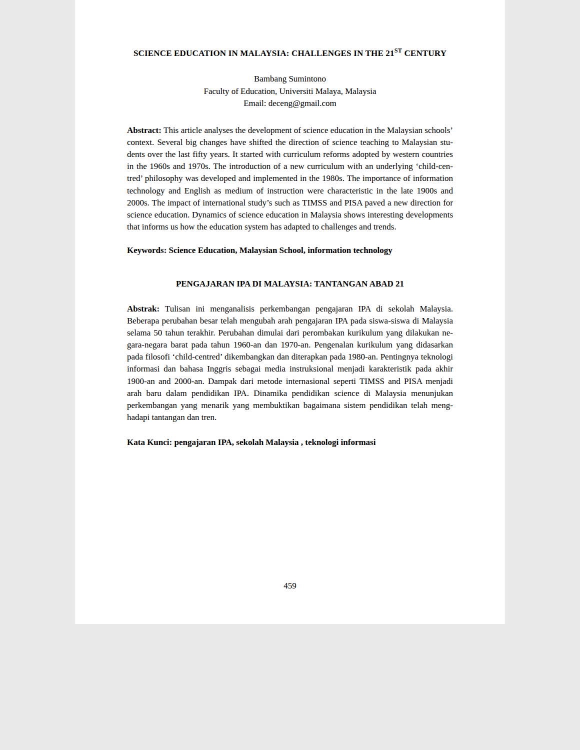Science Education in Malaysia: Challenges in the 21st Century
Bambang Sumintono
Faculty of Education, Universiti Malaya, Malaysia
Email: deceng@gmail.com
Abstract: This article analyses the development of science education in the Malaysian schools’ context. Several big changes have shifted the direction of science teaching to Malaysian students over the last fifty years. It started with curriculum reforms adopted by western countries in the 1960s and 1970s. The introduction of a new curriculum with an underlying ‘child-centred’ philosophy was developed and implemented in the 1980s. The importance of information technology and English as medium of instruction were characteristic in the late 1900s and 2000s. The impact of international study’s such as TIMSS and PISA paved a new direction for science education. Dynamics of science education in Malaysia shows interesting developments that informs us how the education system has adapted to challenges and trends.
Keywords: Science Education, Malaysian School, information technology
Pengajaran IPA di Malaysia: Tantangan Abad 21
Abstrak: Tulisan ini menganalisis perkembangan pengajaran IPA di sekolah Malaysia. Beberapa perubahan besar telah mengubah arah pengajaran IPA pada siswa-siswa di Malaysia selama 50 tahun terakhir. Perubahan dimulai dari perombakan kurikulum yang dilakukan negara-negara barat pada tahun 1960-an dan 1970-an. Pengenalan kurikulum yang didasarkan pada filosofi ‘child-centred’ dikembangkan dan diterapkan pada 1980-an. Pentingnya teknologi informasi dan bahasa Inggris sebagai media instruksional menjadi karakteristik pada akhir 1900-an and 2000-an. Dampak dari metode internasional seperti TIMSS and PISA menjadi arah baru dalam pendidikan IPA. Dinamika pendidikan science di Malaysia menunjukan perkembangan yang menarik yang membuktikan bagaimana sistem pendidikan telah menghadapi tantangan dan tren.
Kata Kunci: pengajaran IPA, sekolah Malaysia , teknologi informasi
459